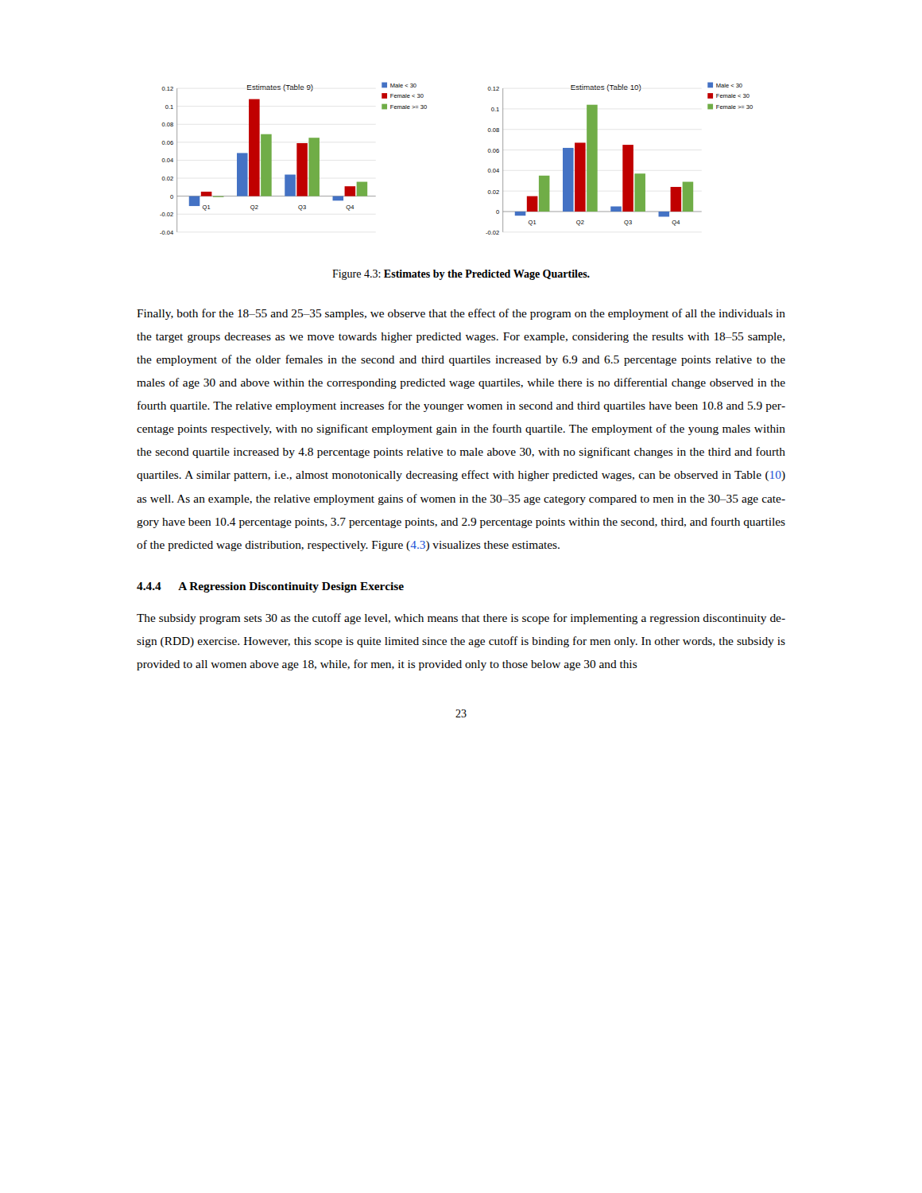Estimates (Table 9) Male < 30 Female < 30 Female >= 30 0.12 0.1 0.08 0.06 0.04 0.02 0 -0.02 -0.04 Q1 Q2 Q3 Q4
Estimates (Table 10) Male < 30 Female < 30 Female >= 30 0.12 0.1 0.08 0.06 0.04 0.02 0 -0.02 Q1 Q2 Q3 Q4
Figure 4.3: Estimates by the Predicted Wage Quartiles.
Finally, both for the 18–55 and 25–35 samples, we observe that the effect of the program on the employment of all the individuals in the target groups decreases as we move towards higher predicted wages. For example, considering the results with 18–55 sample, the employment of the older females in the second and third quartiles increased by 6.9 and 6.5 percentage points relative to the males of age 30 and above within the corresponding predicted wage quartiles, while there is no differential change observed in the fourth quartile. The relative employment increases for the younger women in second and third quartiles have been 10.8 and 5.9 percentage points respectively, with no significant employment gain in the fourth quartile. The employment of the young males within the second quartile increased by 4.8 percentage points relative to male above 30, with no significant changes in the third and fourth quartiles. A similar pattern, i.e., almost monotonically decreasing effect with higher predicted wages, can be observed in Table (10) as well. As an example, the relative employment gains of women in the 30–35 age category compared to men in the 30–35 age category have been 10.4 percentage points, 3.7 percentage points, and 2.9 percentage points within the second, third, and fourth quartiles of the predicted wage distribution, respectively. Figure (4.3) visualizes these estimates.
4.4.4 A Regression Discontinuity Design Exercise
The subsidy program sets 30 as the cutoff age level, which means that there is scope for implementing a regression discontinuity design (RDD) exercise. However, this scope is quite limited since the age cutoff is binding for men only. In other words, the subsidy is provided to all women above age 18, while, for men, it is provided only to those below age 30 and this
23